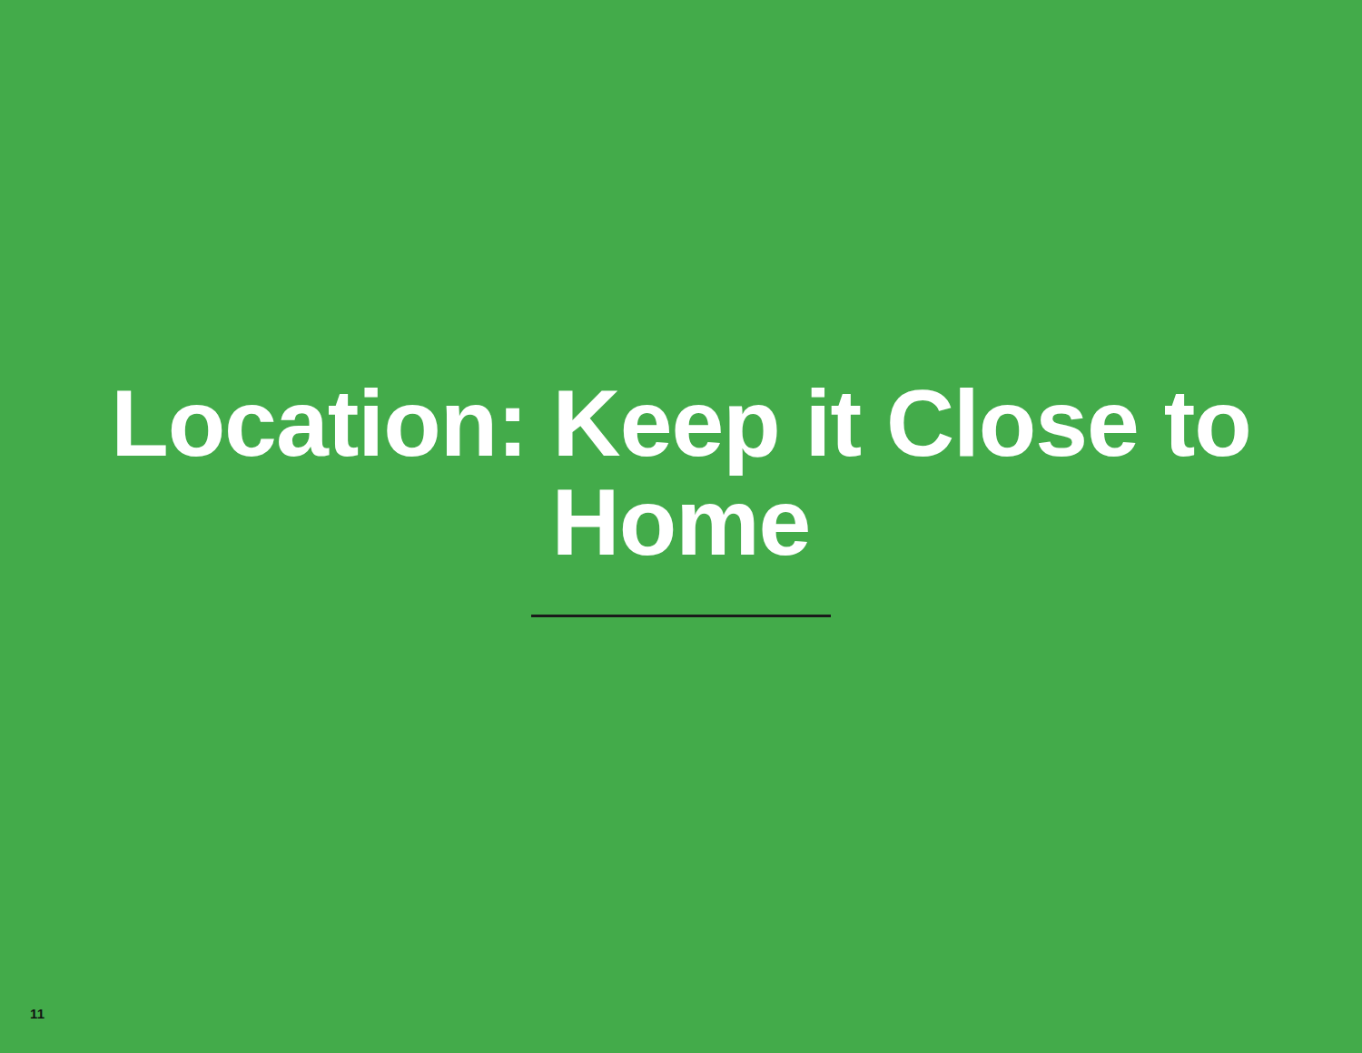Location: Keep it Close to Home
11